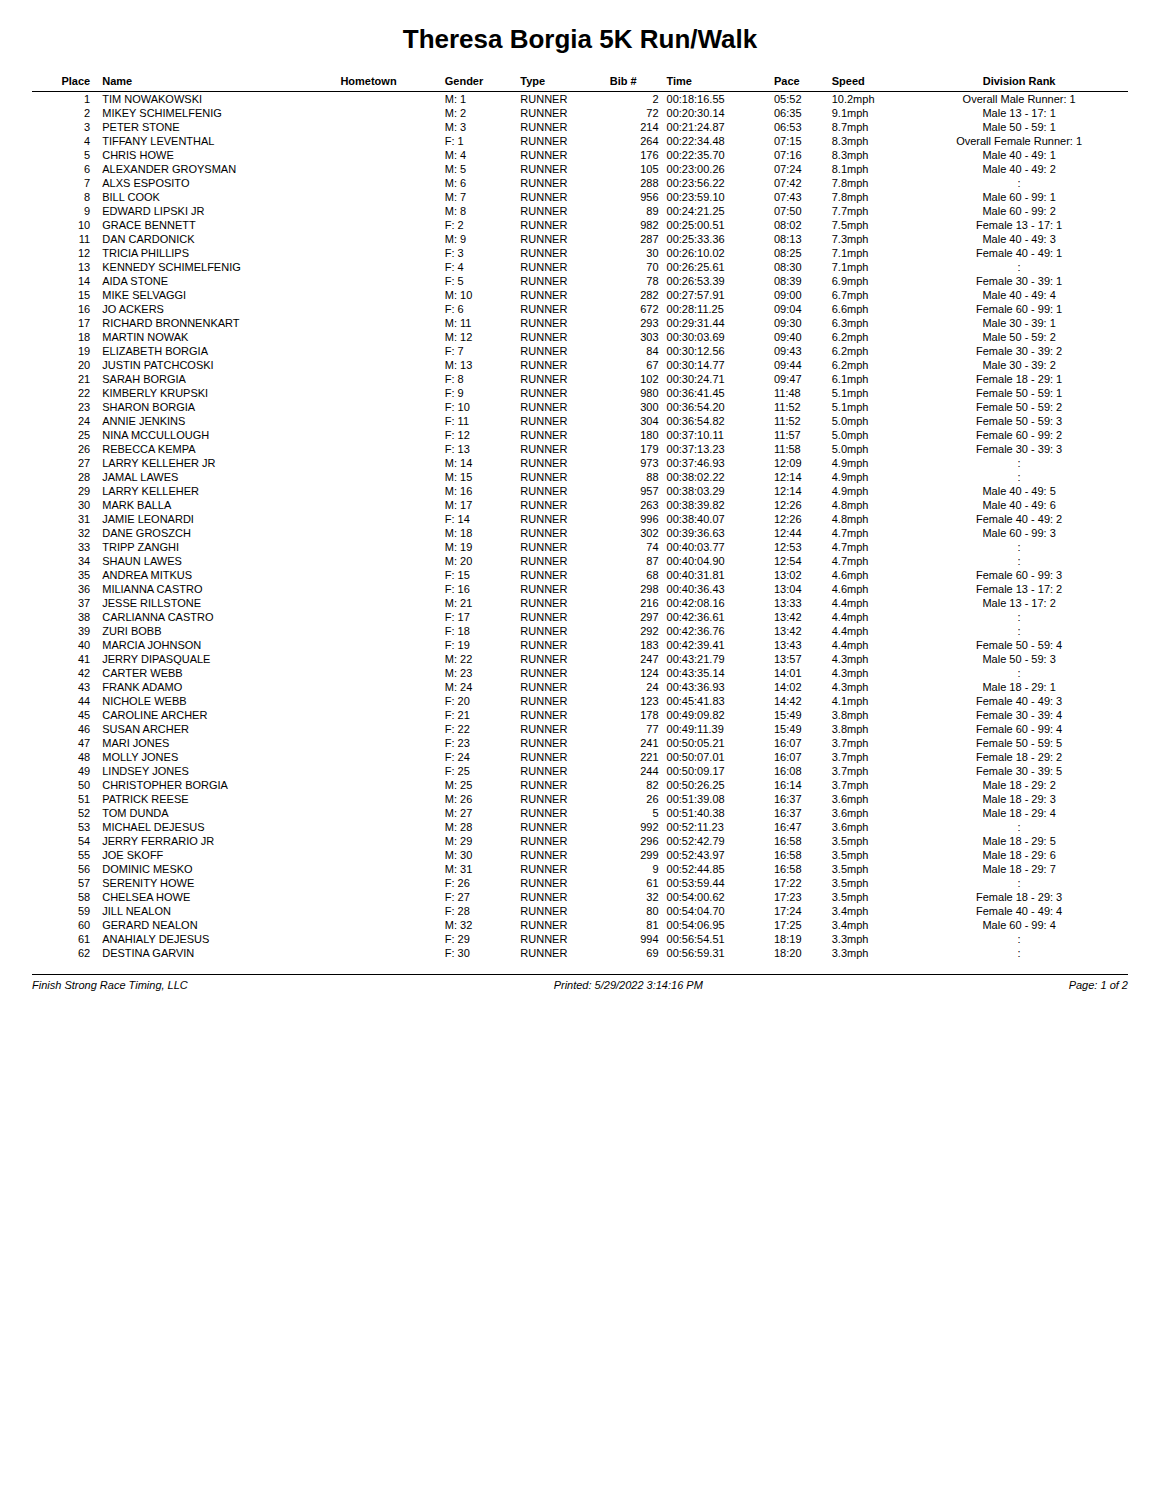Theresa Borgia 5K Run/Walk
| Place | Name | Hometown | Gender | Type | Bib # | Time | Pace | Speed | Division Rank |
| --- | --- | --- | --- | --- | --- | --- | --- | --- | --- |
| 1 | TIM NOWAKOWSKI | | M: 1 | RUNNER | 2 | 00:18:16.55 | 05:52 | 10.2mph | Overall Male Runner: 1 |
| 2 | MIKEY SCHIMELFENIG | | M: 2 | RUNNER | 72 | 00:20:30.14 | 06:35 | 9.1mph | Male 13 - 17: 1 |
| 3 | PETER STONE | | M: 3 | RUNNER | 214 | 00:21:24.87 | 06:53 | 8.7mph | Male 50 - 59: 1 |
| 4 | TIFFANY LEVENTHAL | | F: 1 | RUNNER | 264 | 00:22:34.48 | 07:15 | 8.3mph | Overall Female Runner: 1 |
| 5 | CHRIS HOWE | | M: 4 | RUNNER | 176 | 00:22:35.70 | 07:16 | 8.3mph | Male 40 - 49: 1 |
| 6 | ALEXANDER GROYSMAN | | M: 5 | RUNNER | 105 | 00:23:00.26 | 07:24 | 8.1mph | Male 40 - 49: 2 |
| 7 | ALXS ESPOSITO | | M: 6 | RUNNER | 288 | 00:23:56.22 | 07:42 | 7.8mph | : |
| 8 | BILL COOK | | M: 7 | RUNNER | 956 | 00:23:59.10 | 07:43 | 7.8mph | Male 60 - 99: 1 |
| 9 | EDWARD LIPSKI JR | | M: 8 | RUNNER | 89 | 00:24:21.25 | 07:50 | 7.7mph | Male 60 - 99: 2 |
| 10 | GRACE BENNETT | | F: 2 | RUNNER | 982 | 00:25:00.51 | 08:02 | 7.5mph | Female 13 - 17: 1 |
| 11 | DAN CARDONICK | | M: 9 | RUNNER | 287 | 00:25:33.36 | 08:13 | 7.3mph | Male 40 - 49: 3 |
| 12 | TRICIA PHILLIPS | | F: 3 | RUNNER | 30 | 00:26:10.02 | 08:25 | 7.1mph | Female 40 - 49: 1 |
| 13 | KENNEDY SCHIMELFENIG | | F: 4 | RUNNER | 70 | 00:26:25.61 | 08:30 | 7.1mph | : |
| 14 | AIDA STONE | | F: 5 | RUNNER | 78 | 00:26:53.39 | 08:39 | 6.9mph | Female 30 - 39: 1 |
| 15 | MIKE SELVAGGI | | M: 10 | RUNNER | 282 | 00:27:57.91 | 09:00 | 6.7mph | Male 40 - 49: 4 |
| 16 | JO ACKERS | | F: 6 | RUNNER | 672 | 00:28:11.25 | 09:04 | 6.6mph | Female 60 - 99: 1 |
| 17 | RICHARD BRONNENKART | | M: 11 | RUNNER | 293 | 00:29:31.44 | 09:30 | 6.3mph | Male 30 - 39: 1 |
| 18 | MARTIN NOWAK | | M: 12 | RUNNER | 303 | 00:30:03.69 | 09:40 | 6.2mph | Male 50 - 59: 2 |
| 19 | ELIZABETH BORGIA | | F: 7 | RUNNER | 84 | 00:30:12.56 | 09:43 | 6.2mph | Female 30 - 39: 2 |
| 20 | JUSTIN PATCHCOSKI | | M: 13 | RUNNER | 67 | 00:30:14.77 | 09:44 | 6.2mph | Male 30 - 39: 2 |
| 21 | SARAH BORGIA | | F: 8 | RUNNER | 102 | 00:30:24.71 | 09:47 | 6.1mph | Female 18 - 29: 1 |
| 22 | KIMBERLY KRUPSKI | | F: 9 | RUNNER | 980 | 00:36:41.45 | 11:48 | 5.1mph | Female 50 - 59: 1 |
| 23 | SHARON BORGIA | | F: 10 | RUNNER | 300 | 00:36:54.20 | 11:52 | 5.1mph | Female 50 - 59: 2 |
| 24 | ANNIE JENKINS | | F: 11 | RUNNER | 304 | 00:36:54.82 | 11:52 | 5.0mph | Female 50 - 59: 3 |
| 25 | NINA MCCULLOUGH | | F: 12 | RUNNER | 180 | 00:37:10.11 | 11:57 | 5.0mph | Female 60 - 99: 2 |
| 26 | REBECCA KEMPA | | F: 13 | RUNNER | 179 | 00:37:13.23 | 11:58 | 5.0mph | Female 30 - 39: 3 |
| 27 | LARRY KELLEHER JR | | M: 14 | RUNNER | 973 | 00:37:46.93 | 12:09 | 4.9mph | : |
| 28 | JAMAL LAWES | | M: 15 | RUNNER | 88 | 00:38:02.22 | 12:14 | 4.9mph | : |
| 29 | LARRY KELLEHER | | M: 16 | RUNNER | 957 | 00:38:03.29 | 12:14 | 4.9mph | Male 40 - 49: 5 |
| 30 | MARK BALLA | | M: 17 | RUNNER | 263 | 00:38:39.82 | 12:26 | 4.8mph | Male 40 - 49: 6 |
| 31 | JAMIE LEONARDI | | F: 14 | RUNNER | 996 | 00:38:40.07 | 12:26 | 4.8mph | Female 40 - 49: 2 |
| 32 | DANE GROSZCH | | M: 18 | RUNNER | 302 | 00:39:36.63 | 12:44 | 4.7mph | Male 60 - 99: 3 |
| 33 | TRIPP ZANGHI | | M: 19 | RUNNER | 74 | 00:40:03.77 | 12:53 | 4.7mph | : |
| 34 | SHAUN LAWES | | M: 20 | RUNNER | 87 | 00:40:04.90 | 12:54 | 4.7mph | : |
| 35 | ANDREA MITKUS | | F: 15 | RUNNER | 68 | 00:40:31.81 | 13:02 | 4.6mph | Female 60 - 99: 3 |
| 36 | MILIANNA CASTRO | | F: 16 | RUNNER | 298 | 00:40:36.43 | 13:04 | 4.6mph | Female 13 - 17: 2 |
| 37 | JESSE RILLSTONE | | M: 21 | RUNNER | 216 | 00:42:08.16 | 13:33 | 4.4mph | Male 13 - 17: 2 |
| 38 | CARLIANNA CASTRO | | F: 17 | RUNNER | 297 | 00:42:36.61 | 13:42 | 4.4mph | : |
| 39 | ZURI BOBB | | F: 18 | RUNNER | 292 | 00:42:36.76 | 13:42 | 4.4mph | : |
| 40 | MARCIA JOHNSON | | F: 19 | RUNNER | 183 | 00:42:39.41 | 13:43 | 4.4mph | Female 50 - 59: 4 |
| 41 | JERRY DIPASQUALE | | M: 22 | RUNNER | 247 | 00:43:21.79 | 13:57 | 4.3mph | Male 50 - 59: 3 |
| 42 | CARTER WEBB | | M: 23 | RUNNER | 124 | 00:43:35.14 | 14:01 | 4.3mph | : |
| 43 | FRANK ADAMO | | M: 24 | RUNNER | 24 | 00:43:36.93 | 14:02 | 4.3mph | Male 18 - 29: 1 |
| 44 | NICHOLE WEBB | | F: 20 | RUNNER | 123 | 00:45:41.83 | 14:42 | 4.1mph | Female 40 - 49: 3 |
| 45 | CAROLINE ARCHER | | F: 21 | RUNNER | 178 | 00:49:09.82 | 15:49 | 3.8mph | Female 30 - 39: 4 |
| 46 | SUSAN ARCHER | | F: 22 | RUNNER | 77 | 00:49:11.39 | 15:49 | 3.8mph | Female 60 - 99: 4 |
| 47 | MARI JONES | | F: 23 | RUNNER | 241 | 00:50:05.21 | 16:07 | 3.7mph | Female 50 - 59: 5 |
| 48 | MOLLY JONES | | F: 24 | RUNNER | 221 | 00:50:07.01 | 16:07 | 3.7mph | Female 18 - 29: 2 |
| 49 | LINDSEY JONES | | F: 25 | RUNNER | 244 | 00:50:09.17 | 16:08 | 3.7mph | Female 30 - 39: 5 |
| 50 | CHRISTOPHER BORGIA | | M: 25 | RUNNER | 82 | 00:50:26.25 | 16:14 | 3.7mph | Male 18 - 29: 2 |
| 51 | PATRICK REESE | | M: 26 | RUNNER | 26 | 00:51:39.08 | 16:37 | 3.6mph | Male 18 - 29: 3 |
| 52 | TOM DUNDA | | M: 27 | RUNNER | 5 | 00:51:40.38 | 16:37 | 3.6mph | Male 18 - 29: 4 |
| 53 | MICHAEL DEJESUS | | M: 28 | RUNNER | 992 | 00:52:11.23 | 16:47 | 3.6mph | : |
| 54 | JERRY FERRARIO JR | | M: 29 | RUNNER | 296 | 00:52:42.79 | 16:58 | 3.5mph | Male 18 - 29: 5 |
| 55 | JOE SKOFF | | M: 30 | RUNNER | 299 | 00:52:43.97 | 16:58 | 3.5mph | Male 18 - 29: 6 |
| 56 | DOMINIC MESKO | | M: 31 | RUNNER | 9 | 00:52:44.85 | 16:58 | 3.5mph | Male 18 - 29: 7 |
| 57 | SERENITY HOWE | | F: 26 | RUNNER | 61 | 00:53:59.44 | 17:22 | 3.5mph | : |
| 58 | CHELSEA HOWE | | F: 27 | RUNNER | 32 | 00:54:00.62 | 17:23 | 3.5mph | Female 18 - 29: 3 |
| 59 | JILL NEALON | | F: 28 | RUNNER | 80 | 00:54:04.70 | 17:24 | 3.4mph | Female 40 - 49: 4 |
| 60 | GERARD NEALON | | M: 32 | RUNNER | 81 | 00:54:06.95 | 17:25 | 3.4mph | Male 60 - 99: 4 |
| 61 | ANAHIALY DEJESUS | | F: 29 | RUNNER | 994 | 00:56:54.51 | 18:19 | 3.3mph | : |
| 62 | DESTINA GARVIN | | F: 30 | RUNNER | 69 | 00:56:59.31 | 18:20 | 3.3mph | : |
Finish Strong Race Timing, LLC Printed: 5/29/2022 3:14:16 PM Page: 1 of 2